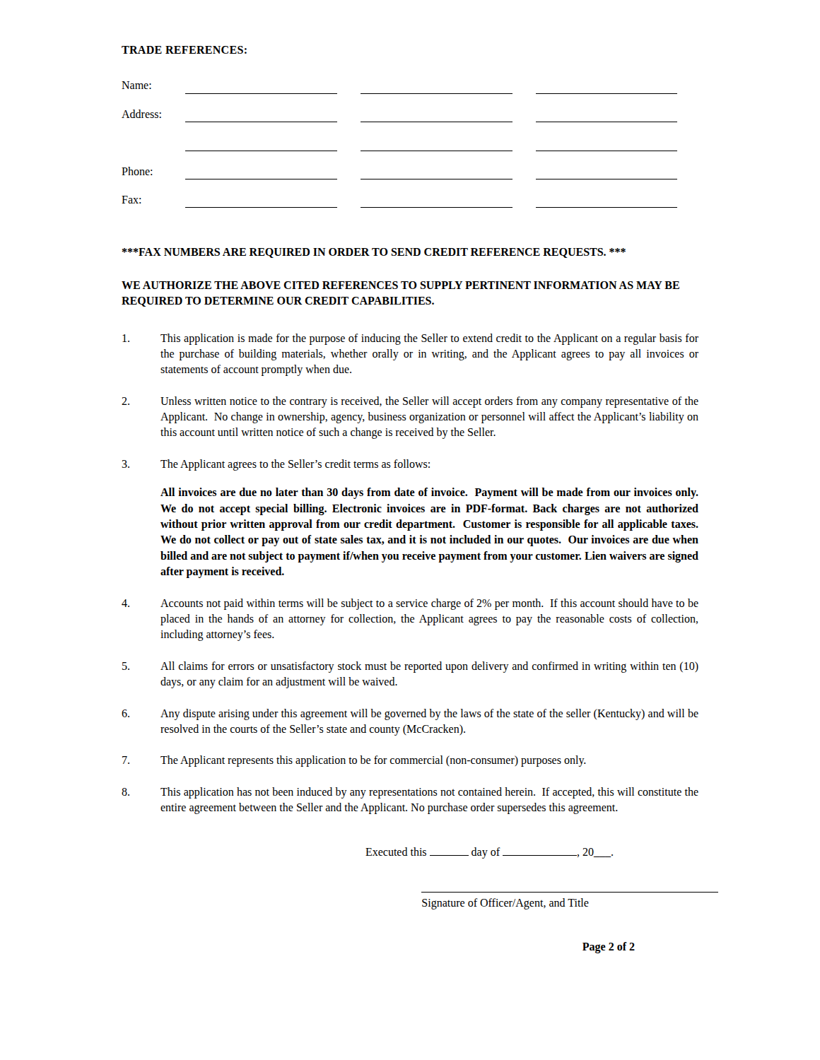TRADE REFERENCES:
| Name: | | | |
| Address: | | | |
| Phone: | | | |
| Fax: | | | |
***FAX NUMBERS ARE REQUIRED IN ORDER TO SEND CREDIT REFERENCE REQUESTS. ***
WE AUTHORIZE THE ABOVE CITED REFERENCES TO SUPPLY PERTINENT INFORMATION AS MAY BE REQUIRED TO DETERMINE OUR CREDIT CAPABILITIES.
This application is made for the purpose of inducing the Seller to extend credit to the Applicant on a regular basis for the purchase of building materials, whether orally or in writing, and the Applicant agrees to pay all invoices or statements of account promptly when due.
Unless written notice to the contrary is received, the Seller will accept orders from any company representative of the Applicant. No change in ownership, agency, business organization or personnel will affect the Applicant’s liability on this account until written notice of such a change is received by the Seller.
The Applicant agrees to the Seller’s credit terms as follows: All invoices are due no later than 30 days from date of invoice. Payment will be made from our invoices only. We do not accept special billing. Electronic invoices are in PDF-format. Back charges are not authorized without prior written approval from our credit department. Customer is responsible for all applicable taxes. We do not collect or pay out of state sales tax, and it is not included in our quotes. Our invoices are due when billed and are not subject to payment if/when you receive payment from your customer. Lien waivers are signed after payment is received.
Accounts not paid within terms will be subject to a service charge of 2% per month. If this account should have to be placed in the hands of an attorney for collection, the Applicant agrees to pay the reasonable costs of collection, including attorney’s fees.
All claims for errors or unsatisfactory stock must be reported upon delivery and confirmed in writing within ten (10) days, or any claim for an adjustment will be waived.
Any dispute arising under this agreement will be governed by the laws of the state of the seller (Kentucky) and will be resolved in the courts of the Seller’s state and county (McCracken).
The Applicant represents this application to be for commercial (non-consumer) purposes only.
This application has not been induced by any representations not contained herein. If accepted, this will constitute the entire agreement between the Seller and the Applicant. No purchase order supersedes this agreement.
Executed this day of , 20___.
Signature of Officer/Agent, and Title
Page 2 of 2